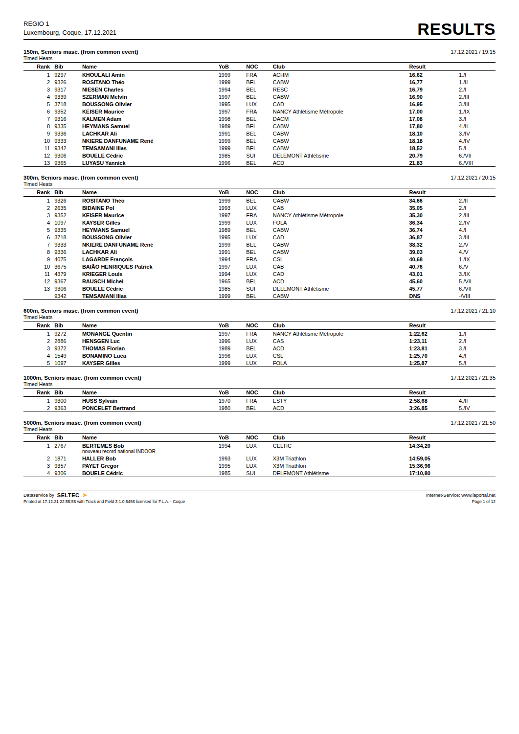REGIO 1
Luxembourg, Coque, 17.12.2021
RESULTS
150m, Seniors masc. (from common event)
17.12.2021 / 19:15
Timed Heats
| Rank | Bib | Name | YoB | NOC | Club | Result | |
| --- | --- | --- | --- | --- | --- | --- | --- |
| 1 | 9297 | KHOULALI Amin | 1999 | FRA | ACHM | 16,62 | 1./I |
| 2 | 9326 | ROSITANO Théo | 1999 | BEL | CABW | 16,77 | 1./II |
| 3 | 9317 | NIESEN Charles | 1994 | BEL | RESC | 16,79 | 2./I |
| 4 | 9339 | SZERMAN Melvin | 1997 | BEL | CABW | 16,90 | 2./III |
| 5 | 3718 | BOUSSONG Olivier | 1995 | LUX | CAD | 16,95 | 3./III |
| 6 | 9352 | KEISER Maurice | 1997 | FRA | NANCY Athlétisme Métropole | 17,00 | 1./IX |
| 7 | 9316 | KALMEN Adam | 1998 | BEL | DACM | 17,08 | 3./I |
| 8 | 9335 | HEYMANS Samuel | 1989 | BEL | CABW | 17,80 | 4./II |
| 9 | 9336 | LACHKAR Ali | 1991 | BEL | CABW | 18,10 | 3./IV |
| 10 | 9333 | NKIERE DANFUNAME René | 1999 | BEL | CABW | 18,18 | 4./IV |
| 11 | 9342 | TEMSAMANI Ilias | 1999 | BEL | CABW | 18,52 | 5./I |
| 12 | 9306 | BOUELE Cédric | 1985 | SUI | DELEMONT Athlétisme | 20,79 | 6./VII |
| 13 | 9365 | LUYASU Yannick | 1996 | BEL | ACD | 21,83 | 6./VIII |
300m, Seniors masc. (from common event)
17.12.2021 / 20:15
Timed Heats
| Rank | Bib | Name | YoB | NOC | Club | Result | |
| --- | --- | --- | --- | --- | --- | --- | --- |
| 1 | 9326 | ROSITANO Théo | 1999 | BEL | CABW | 34,66 | 2./II |
| 2 | 2635 | BIDAINE Pol | 1993 | LUX | CAB | 35,05 | 2./I |
| 3 | 9352 | KEISER Maurice | 1997 | FRA | NANCY Athlétisme Métropole | 35,30 | 2./III |
| 4 | 1097 | KAYSER Gilles | 1999 | LUX | FOLA | 36,34 | 2./IV |
| 5 | 9335 | HEYMANS Samuel | 1989 | BEL | CABW | 36,74 | 4./I |
| 6 | 3718 | BOUSSONG Olivier | 1995 | LUX | CAD | 36,87 | 3./III |
| 7 | 9333 | NKIERE DANFUNAME René | 1999 | BEL | CABW | 38,32 | 2./V |
| 8 | 9336 | LACHKAR Ali | 1991 | BEL | CABW | 39,03 | 4./V |
| 9 | 4075 | LAGARDE François | 1994 | FRA | CSL | 40,68 | 1./IX |
| 10 | 3675 | BAIÃO HENRIQUES Patrick | 1997 | LUX | CAB | 40,76 | 6./V |
| 11 | 4379 | KRIEGER Louis | 1994 | LUX | CAD | 43,01 | 3./IX |
| 12 | 9367 | RAUSCH MIchel | 1965 | BEL | ACD | 45,60 | 5./VII |
| 13 | 9306 | BOUELE Cédric | 1985 | SUI | DELEMONT Athlétisme | 45,77 | 6./VII |
| | 9342 | TEMSAMANI Ilias | 1999 | BEL | CABW | DNS | -/VIII |
600m, Seniors masc. (from common event)
17.12.2021 / 21:10
Timed Heats
| Rank | Bib | Name | YoB | NOC | Club | Result | |
| --- | --- | --- | --- | --- | --- | --- | --- |
| 1 | 9272 | MONANGE Quentin | 1997 | FRA | NANCY Athlétisme Métropole | 1:22,62 | 1./I |
| 2 | 2886 | HENSGEN Luc | 1996 | LUX | CAS | 1:23,11 | 2./I |
| 3 | 9372 | THOMAS Florian | 1989 | BEL | ACD | 1:23,81 | 3./I |
| 4 | 1549 | BONAMINO Luca | 1996 | LUX | CSL | 1:25,70 | 4./I |
| 5 | 1097 | KAYSER Gilles | 1999 | LUX | FOLA | 1:25,87 | 5./I |
1000m, Seniors masc. (from common event)
17.12.2021 / 21:35
Timed Heats
| Rank | Bib | Name | YoB | NOC | Club | Result | |
| --- | --- | --- | --- | --- | --- | --- | --- |
| 1 | 9300 | HUSS Sylvain | 1970 | FRA | ESTY | 2:58,68 | 4./II |
| 2 | 9363 | PONCELET Bertrand | 1980 | BEL | ACD | 3:26,85 | 5./IV |
5000m, Seniors masc. (from common event)
17.12.2021 / 21:50
Timed Heats
| Rank | Bib | Name | YoB | NOC | Club | Result | |
| --- | --- | --- | --- | --- | --- | --- | --- |
| 1 | 2767 | BERTEMES Bob nouveau record national INDOOR | 1994 | LUX | CELTIC | 14:34,20 | |
| 2 | 1871 | HALLER Bob | 1993 | LUX | X3M Triathlon | 14:59,05 | |
| 3 | 9357 | PAYET Gregor | 1995 | LUX | X3M Triathlon | 15:36,96 | |
| 4 | 9306 | BOUELE Cédric | 1985 | SUI | DELEMONT Athlétisme | 17:10,80 | |
Dataservice by SELTEC ➤
Internet-Service: www.laportal.net
Printed at 17.12.21 22:55:55 with Track and Field 3.1.0.5456 licensed for F.L.A. - Coque
Page 1 of 12